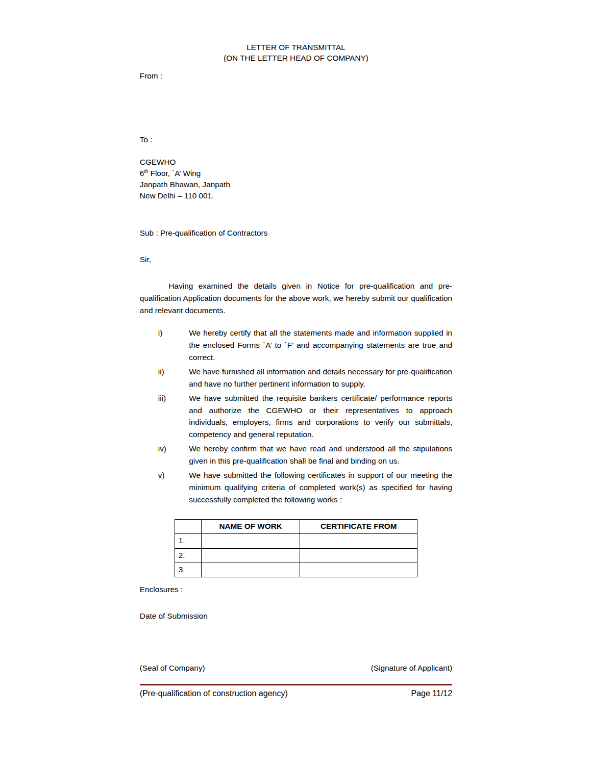LETTER OF TRANSMITTAL
(ON THE LETTER HEAD OF COMPANY)
From :
To :
CGEWHO
6th Floor, `A’ Wing
Janpath Bhawan, Janpath
New Delhi – 110 001.
Sub : Pre-qualification of Contractors
Sir,
Having examined the details given in Notice for pre-qualification and pre-qualification Application documents for the above work, we hereby submit our qualification and relevant documents.
i) We hereby certify that all the statements made and information supplied in the enclosed Forms `A’ to `F’ and accompanying statements are true and correct.
ii) We have furnished all information and details necessary for pre-qualification and have no further pertinent information to supply.
iii) We have submitted the requisite bankers certificate/ performance reports and authorize the CGEWHO or their representatives to approach individuals, employers, firms and corporations to verify our submittals, competency and general reputation.
iv) We hereby confirm that we have read and understood all the stipulations given in this pre-qualification shall be final and binding on us.
v) We have submitted the following certificates in support of our meeting the minimum qualifying criteria of completed work(s) as specified for having successfully completed the following works :
| | NAME OF WORK | CERTIFICATE FROM |
| 1. | | |
| 2. | | |
| 3. | | |
Enclosures :
Date of Submission
(Seal of Company)
(Signature of Applicant)
(Pre-qualification of construction agency)
Page 11/12